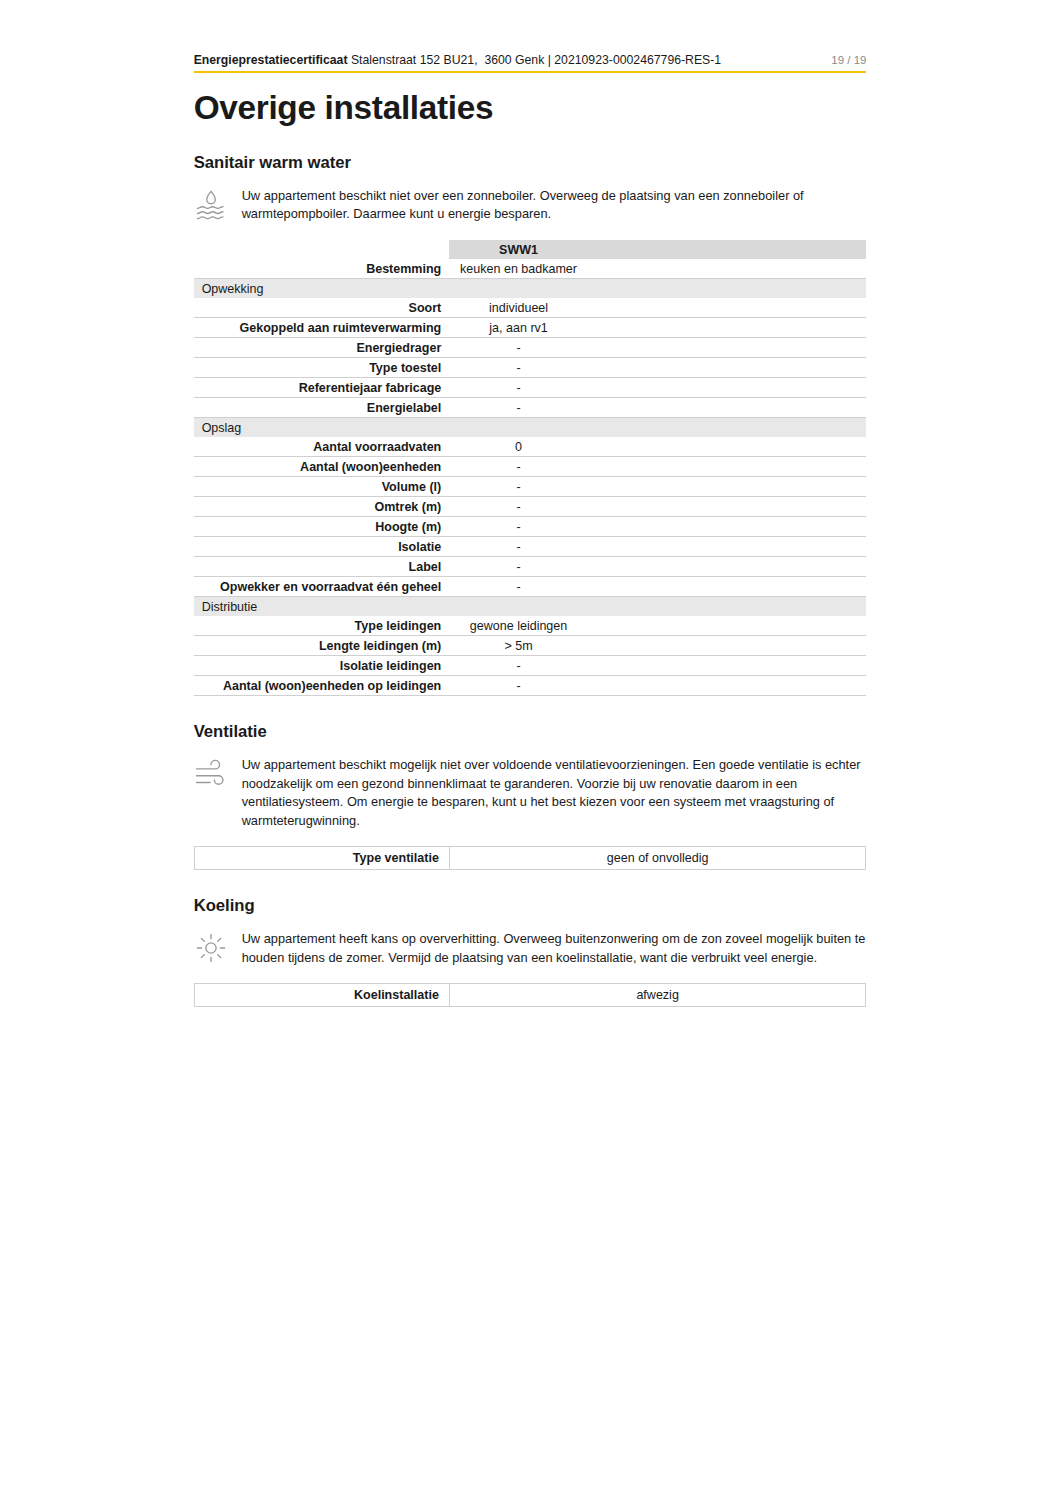Energieprestatiecertificaat Stalenstraat 152 BU21, 3600 Genk | 20210923-0002467796-RES-1
19 / 19
Overige installaties
Sanitair warm water
Uw appartement beschikt niet over een zonneboiler. Overweeg de plaatsing van een zonneboiler of warmtepompboiler. Daarmee kunt u energie besparen.
| | SWW1 | | |
| Bestemming | keuken en badkamer | | |
| Opwekking |
| Soort | individueel | | |
| Gekoppeld aan ruimteverwarming | ja, aan rv1 | | |
| Energiedrager | - | | |
| Type toestel | - | | |
| Referentiejaar fabricage | - | | |
| Energielabel | - | | |
| Opslag |
| Aantal voorraadvaten | 0 | | |
| Aantal (woon)eenheden | - | | |
| Volume (l) | - | | |
| Omtrek (m) | - | | |
| Hoogte (m) | - | | |
| Isolatie | - | | |
| Label | - | | |
| Opwekker en voorraadvat één geheel | - | | |
| Distributie |
| Type leidingen | gewone leidingen | | |
| Lengte leidingen (m) | > 5m | | |
| Isolatie leidingen | - | | |
| Aantal (woon)eenheden op leidingen | - | | |
Ventilatie
Uw appartement beschikt mogelijk niet over voldoende ventilatievoorzieningen. Een goede ventilatie is echter noodzakelijk om een gezond binnenklimaat te garanderen. Voorzie bij uw renovatie daarom in een ventilatiesysteem. Om energie te besparen, kunt u het best kiezen voor een systeem met vraagsturing of warmteterugwinning.
| Type ventilatie | geen of onvolledig |
Koeling
Uw appartement heeft kans op oververhitting. Overweeg buitenzonwering om de zon zoveel mogelijk buiten te houden tijdens de zomer. Vermijd de plaatsing van een koelinstallatie, want die verbruikt veel energie.
| Koelinstallatie | afwezig |